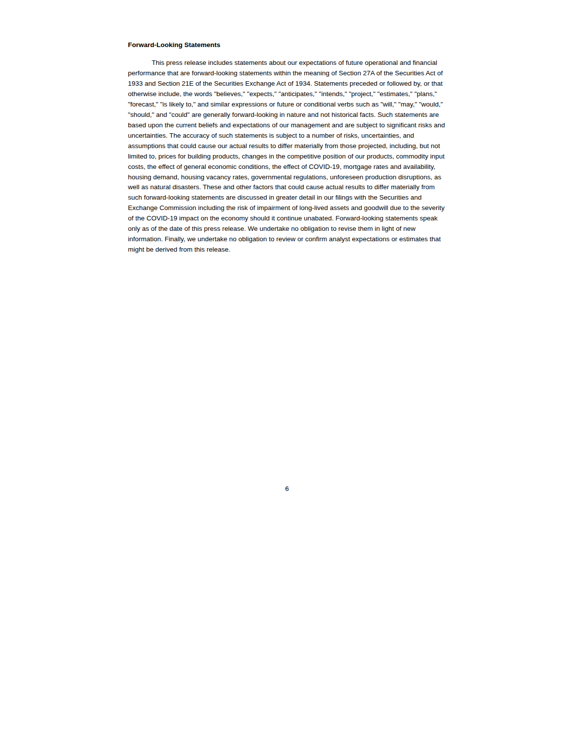Forward-Looking Statements
This press release includes statements about our expectations of future operational and financial performance that are forward-looking statements within the meaning of Section 27A of the Securities Act of 1933 and Section 21E of the Securities Exchange Act of 1934. Statements preceded or followed by, or that otherwise include, the words "believes," "expects," "anticipates," "intends," "project," "estimates," "plans," "forecast," "is likely to," and similar expressions or future or conditional verbs such as "will," "may," "would," "should," and "could" are generally forward-looking in nature and not historical facts. Such statements are based upon the current beliefs and expectations of our management and are subject to significant risks and uncertainties. The accuracy of such statements is subject to a number of risks, uncertainties, and assumptions that could cause our actual results to differ materially from those projected, including, but not limited to, prices for building products, changes in the competitive position of our products, commodity input costs, the effect of general economic conditions, the effect of COVID-19, mortgage rates and availability, housing demand, housing vacancy rates, governmental regulations, unforeseen production disruptions, as well as natural disasters. These and other factors that could cause actual results to differ materially from such forward-looking statements are discussed in greater detail in our filings with the Securities and Exchange Commission including the risk of impairment of long-lived assets and goodwill due to the severity of the COVID-19 impact on the economy should it continue unabated. Forward-looking statements speak only as of the date of this press release. We undertake no obligation to revise them in light of new information. Finally, we undertake no obligation to review or confirm analyst expectations or estimates that might be derived from this release.
6